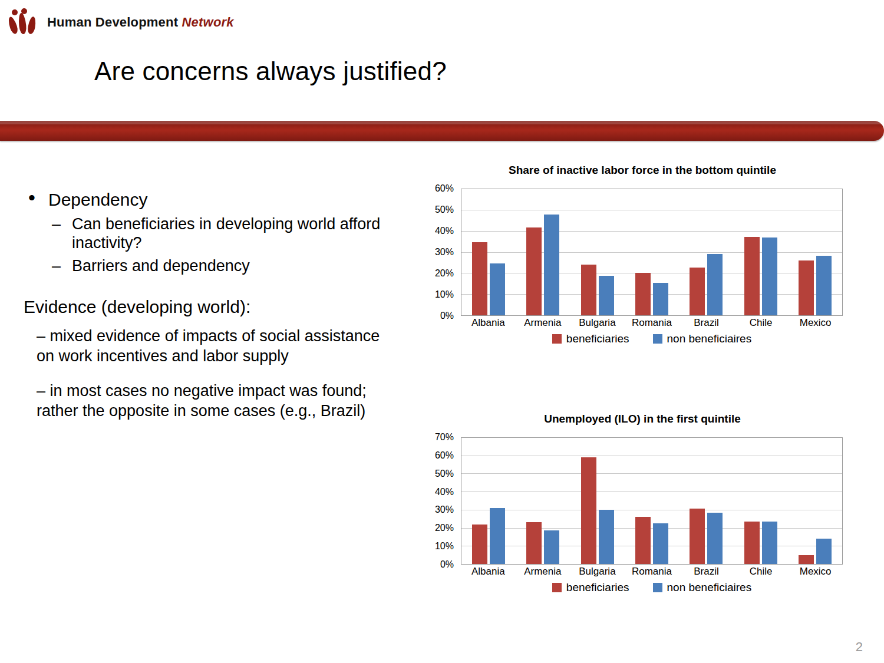Human Development Network
Are concerns always justified?
Dependency
Can beneficiaries in developing world afford inactivity?
Barriers and dependency
Evidence (developing world):
mixed evidence of impacts of social assistance on work incentives and labor supply
in most cases no negative impact was found; rather the opposite in some cases (e.g., Brazil)
Share of inactive labor force in the bottom quintile
60% 50% 40% 30% 20% 10% 0%
Albania Armenia Bulgaria Romania Brazil Chile Mexico
beneficiaries non beneficiaires
Unemployed (ILO) in the first quintile
70% 60% 50% 40% 30% 20% 10% 0%
Albania Armenia Bulgaria Romania Brazil Chile Mexico
beneficiaries non beneficiaires
2